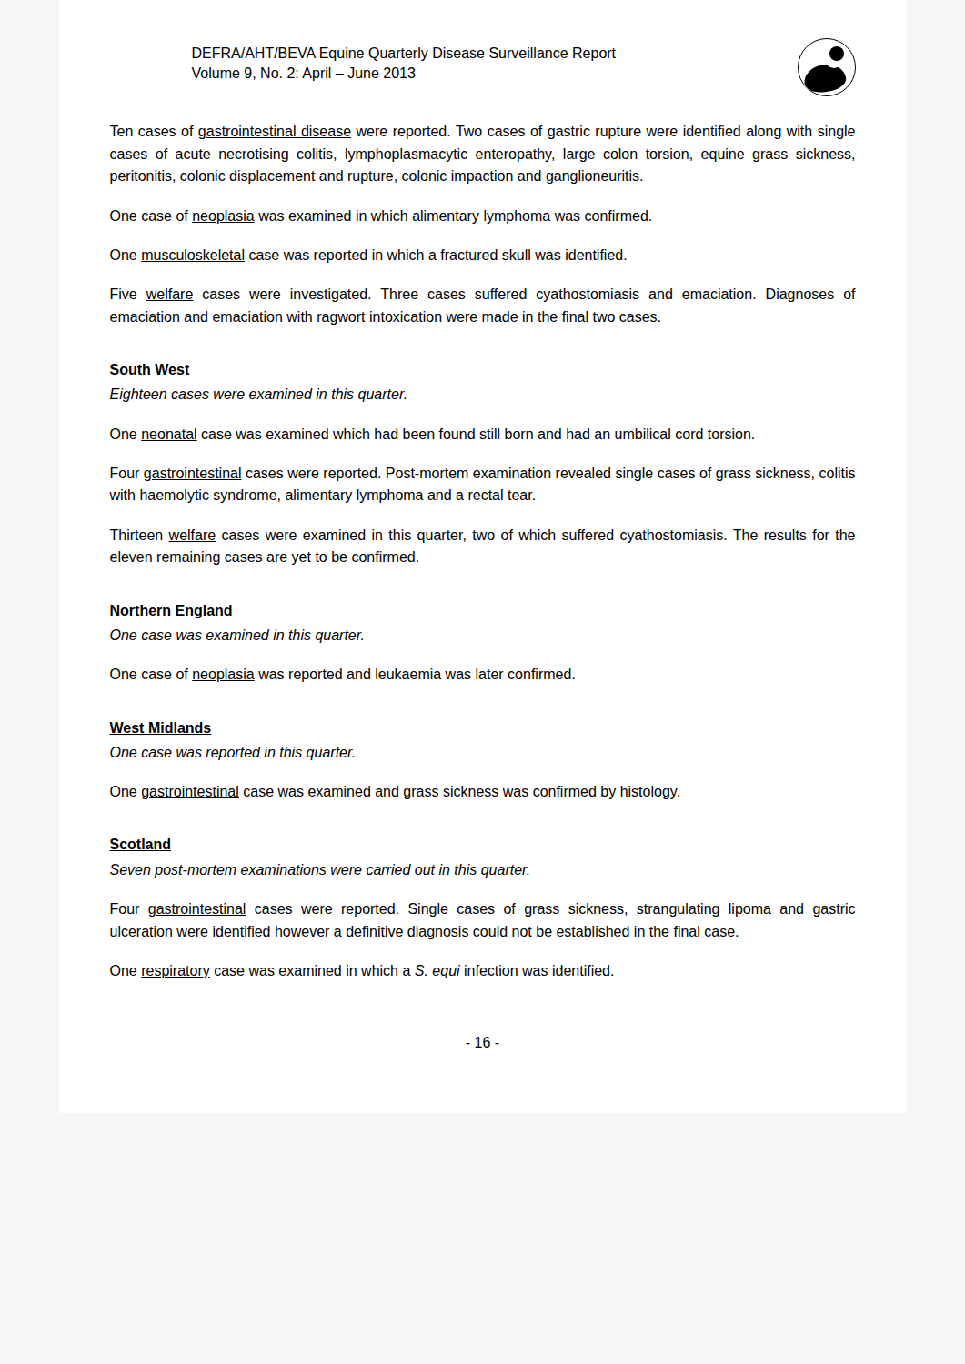DEFRA/AHT/BEVA Equine Quarterly Disease Surveillance Report
Volume 9, No. 2: April – June 2013
Ten cases of gastrointestinal disease were reported. Two cases of gastric rupture were identified along with single cases of acute necrotising colitis, lymphoplasmacytic enteropathy, large colon torsion, equine grass sickness, peritonitis, colonic displacement and rupture, colonic impaction and ganglioneuritis.
One case of neoplasia was examined in which alimentary lymphoma was confirmed.
One musculoskeletal case was reported in which a fractured skull was identified.
Five welfare cases were investigated. Three cases suffered cyathostomiasis and emaciation. Diagnoses of emaciation and emaciation with ragwort intoxication were made in the final two cases.
South West
Eighteen cases were examined in this quarter.
One neonatal case was examined which had been found still born and had an umbilical cord torsion.
Four gastrointestinal cases were reported. Post-mortem examination revealed single cases of grass sickness, colitis with haemolytic syndrome, alimentary lymphoma and a rectal tear.
Thirteen welfare cases were examined in this quarter, two of which suffered cyathostomiasis. The results for the eleven remaining cases are yet to be confirmed.
Northern England
One case was examined in this quarter.
One case of neoplasia was reported and leukaemia was later confirmed.
West Midlands
One case was reported in this quarter.
One gastrointestinal case was examined and grass sickness was confirmed by histology.
Scotland
Seven post-mortem examinations were carried out in this quarter.
Four gastrointestinal cases were reported. Single cases of grass sickness, strangulating lipoma and gastric ulceration were identified however a definitive diagnosis could not be established in the final case.
One respiratory case was examined in which a S. equi infection was identified.
- 16 -